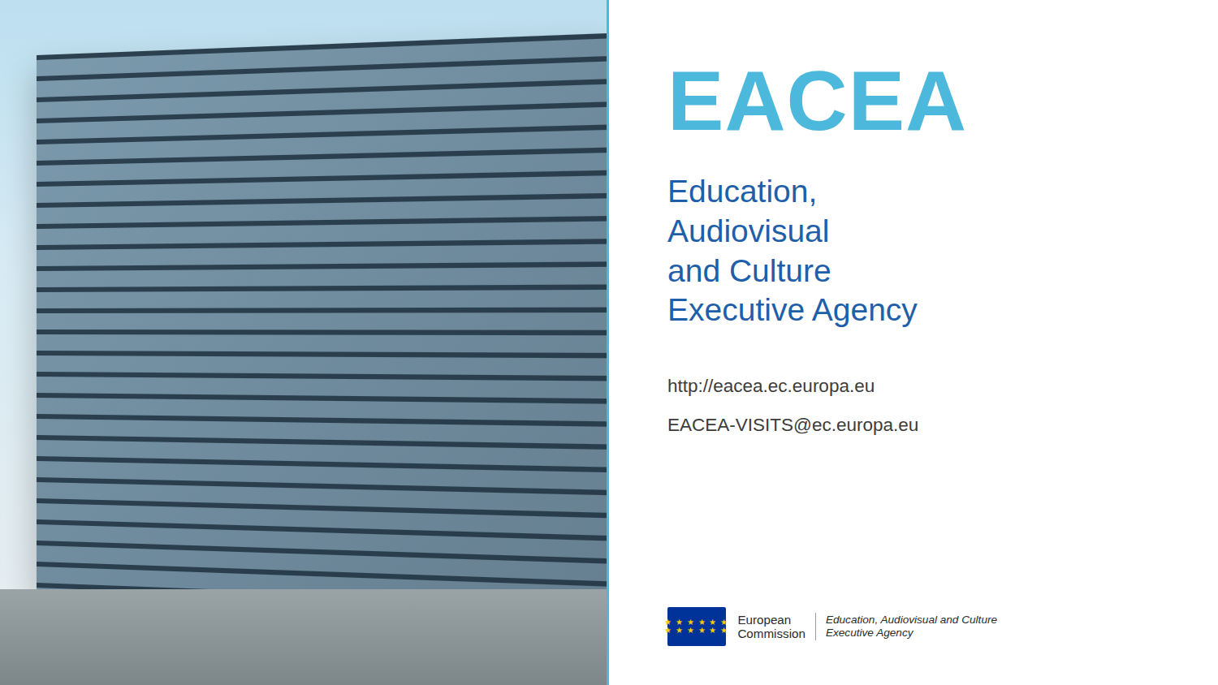EACEA
Education,
Audiovisual
and Culture
Executive Agency
http://eacea.ec.europa.eu
EACEA-VISITS@ec.europa.eu
★ ★ ★ ★ ★ ★ ★ ★ ★ ★ ★ ★
European Commission
Education, Audiovisual and Culture Executive Agency